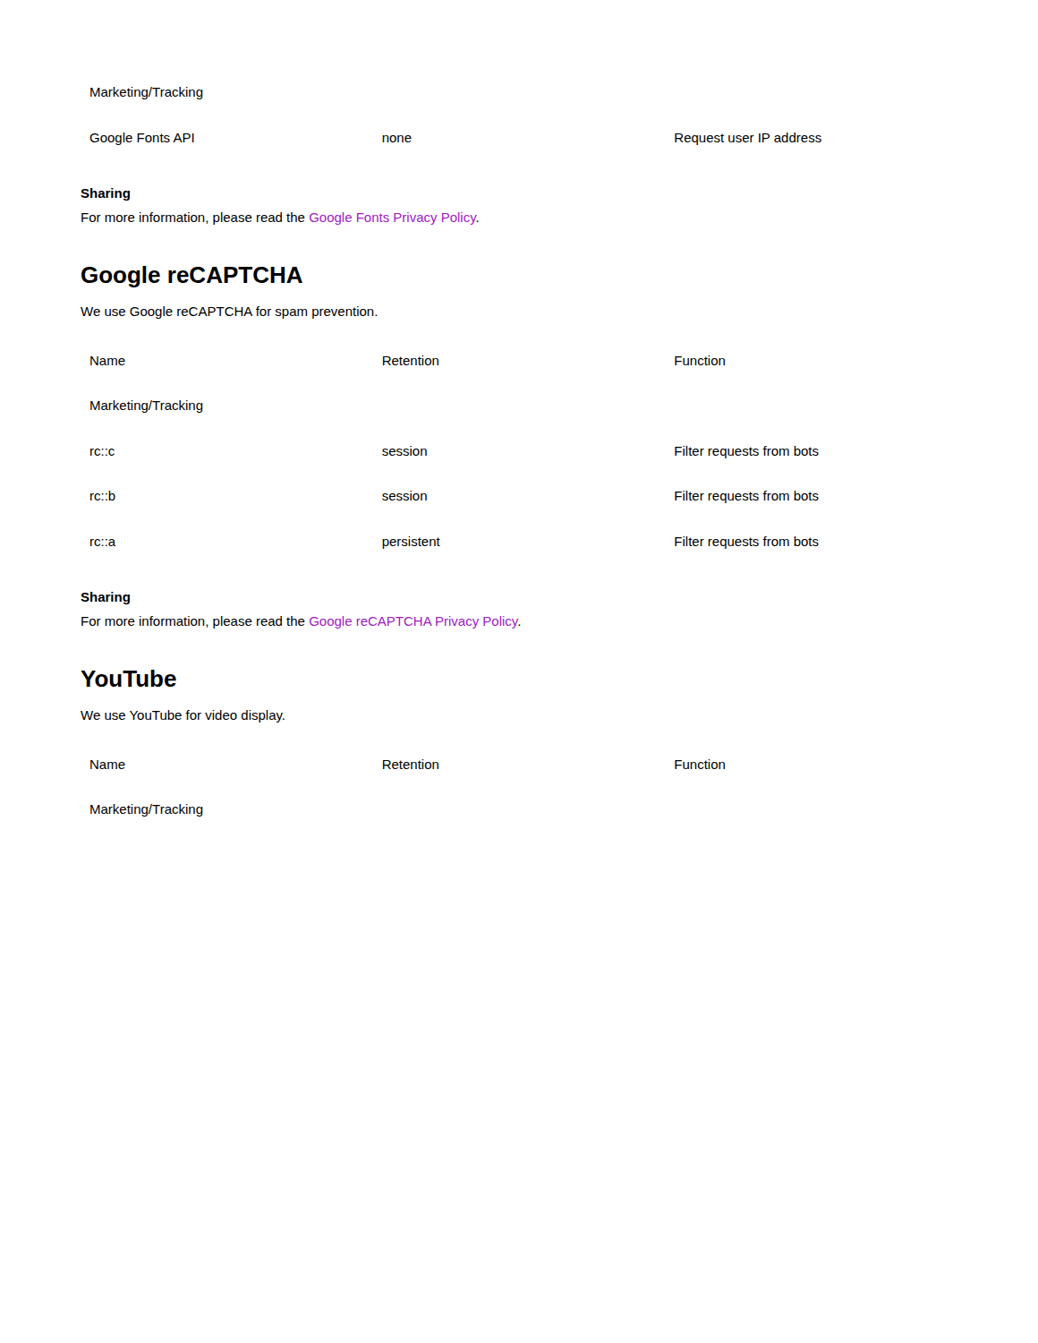| Marketing/Tracking | | |
| Google Fonts API | none | Request user IP address |
Sharing
For more information, please read the Google Fonts Privacy Policy.
Google reCAPTCHA
We use Google reCAPTCHA for spam prevention.
| Name | Retention | Function |
| Marketing/Tracking | | |
| rc::c | session | Filter requests from bots |
| rc::b | session | Filter requests from bots |
| rc::a | persistent | Filter requests from bots |
Sharing
For more information, please read the Google reCAPTCHA Privacy Policy.
YouTube
We use YouTube for video display.
| Name | Retention | Function |
| Marketing/Tracking | | |